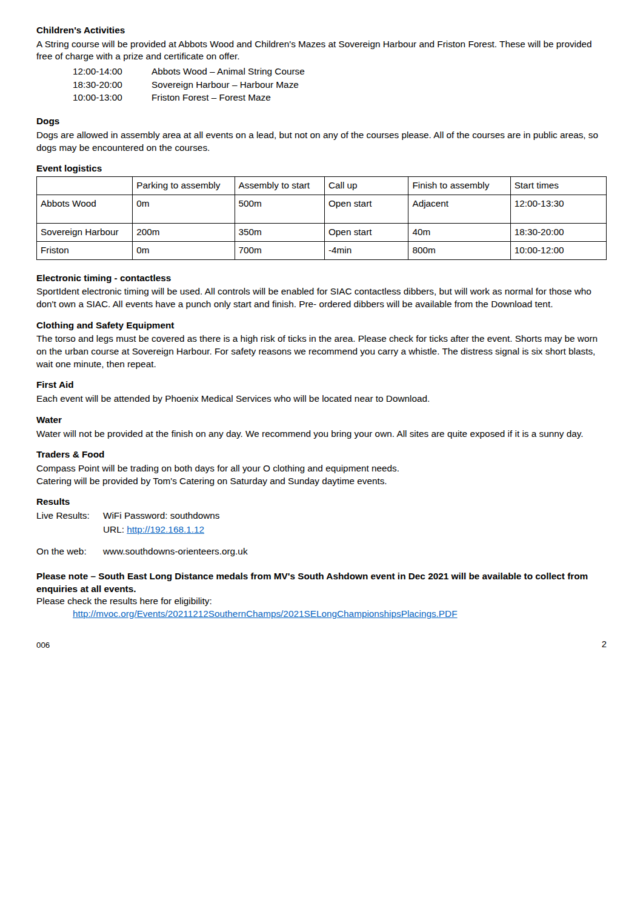Children's Activities
A String course will be provided at Abbots Wood and Children's Mazes at Sovereign Harbour and Friston Forest. These will be provided free of charge with a prize and certificate on offer.
12:00-14:00 Abbots Wood – Animal String Course
18:30-20:00 Sovereign Harbour – Harbour Maze
10:00-13:00 Friston Forest – Forest Maze
Dogs
Dogs are allowed in assembly area at all events on a lead, but not on any of the courses please. All of the courses are in public areas, so dogs may be encountered on the courses.
Event logistics
| | Parking to assembly | Assembly to start | Call up | Finish to assembly | Start times |
| Abbots Wood | 0m | 500m | Open start | Adjacent | 12:00-13:30 |
| Sovereign Harbour | 200m | 350m | Open start | 40m | 18:30-20:00 |
| Friston | 0m | 700m | -4min | 800m | 10:00-12:00 |
Electronic timing - contactless
SportIdent electronic timing will be used. All controls will be enabled for SIAC contactless dibbers, but will work as normal for those who don't own a SIAC. All events have a punch only start and finish. Pre- ordered dibbers will be available from the Download tent.
Clothing and Safety Equipment
The torso and legs must be covered as there is a high risk of ticks in the area. Please check for ticks after the event. Shorts may be worn on the urban course at Sovereign Harbour. For safety reasons we recommend you carry a whistle. The distress signal is six short blasts, wait one minute, then repeat.
First Aid
Each event will be attended by Phoenix Medical Services who will be located near to Download.
Water
Water will not be provided at the finish on any day. We recommend you bring your own. All sites are quite exposed if it is a sunny day.
Traders & Food
Compass Point will be trading on both days for all your O clothing and equipment needs.
Catering will be provided by Tom's Catering on Saturday and Sunday daytime events.
Results
Live Results: WiFi Password: southdowns
URL: http://192.168.1.12
On the web: www.southdowns-orienteers.org.uk
Please note – South East Long Distance medals from MV's South Ashdown event in Dec 2021 will be available to collect from enquiries at all events.
Please check the results here for eligibility:
http://mvoc.org/Events/20211212SouthernChamps/2021SELongChampionshipsPlacings.PDF
006 2